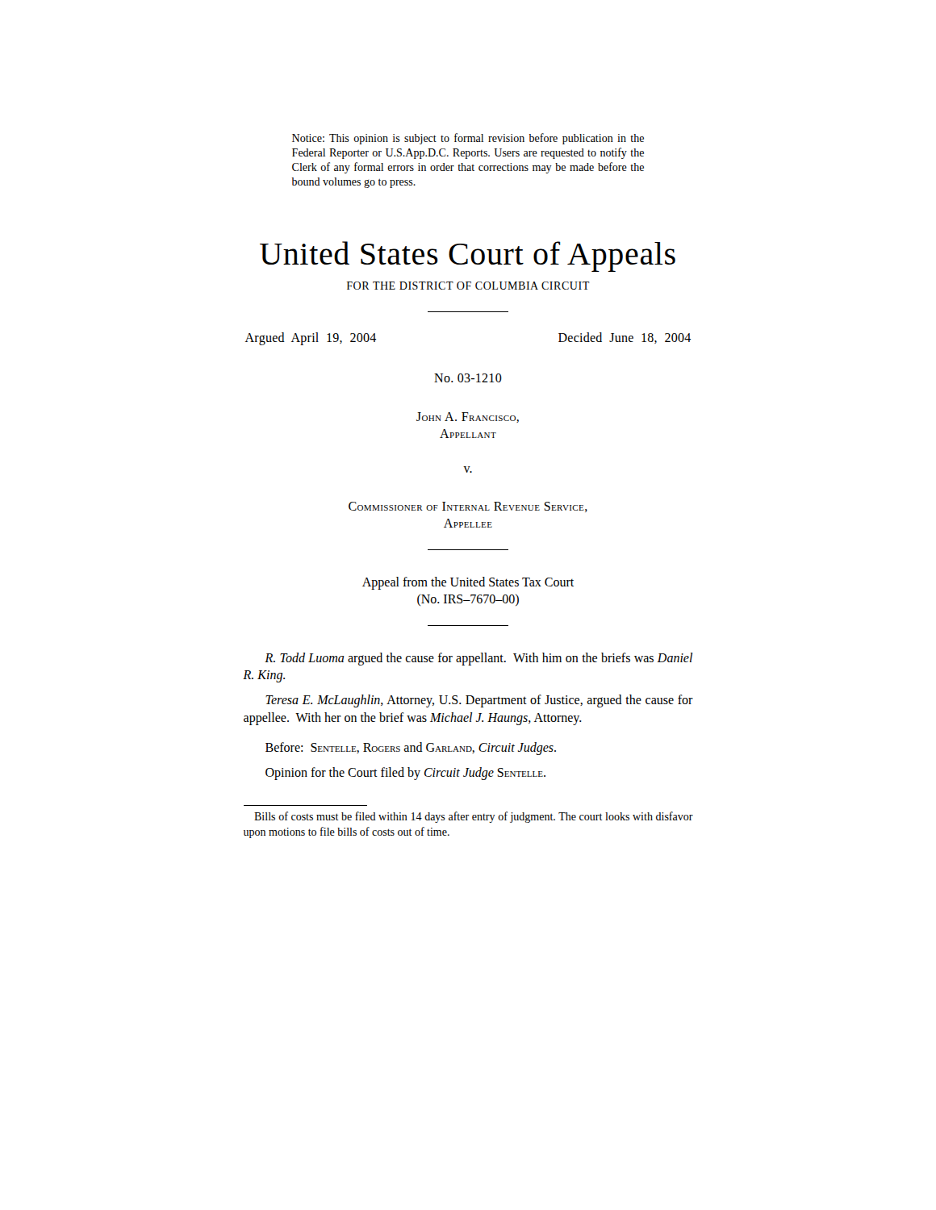Notice: This opinion is subject to formal revision before publication in the Federal Reporter or U.S.App.D.C. Reports. Users are requested to notify the Clerk of any formal errors in order that corrections may be made before the bound volumes go to press.
United States Court of Appeals
FOR THE DISTRICT OF COLUMBIA CIRCUIT
Argued April 19, 2004
Decided June 18, 2004
No. 03-1210
John A. Francisco,
Appellant
v.
Commissioner of Internal Revenue Service,
Appellee
Appeal from the United States Tax Court
(No. IRS–7670–00)
R. Todd Luoma argued the cause for appellant. With him on the briefs was Daniel R. King.
Teresa E. McLaughlin, Attorney, U.S. Department of Justice, argued the cause for appellee. With her on the brief was Michael J. Haungs, Attorney.
Before: Sentelle, Rogers and Garland, Circuit Judges.
Opinion for the Court filed by Circuit Judge Sentelle.
Bills of costs must be filed within 14 days after entry of judgment. The court looks with disfavor upon motions to file bills of costs out of time.